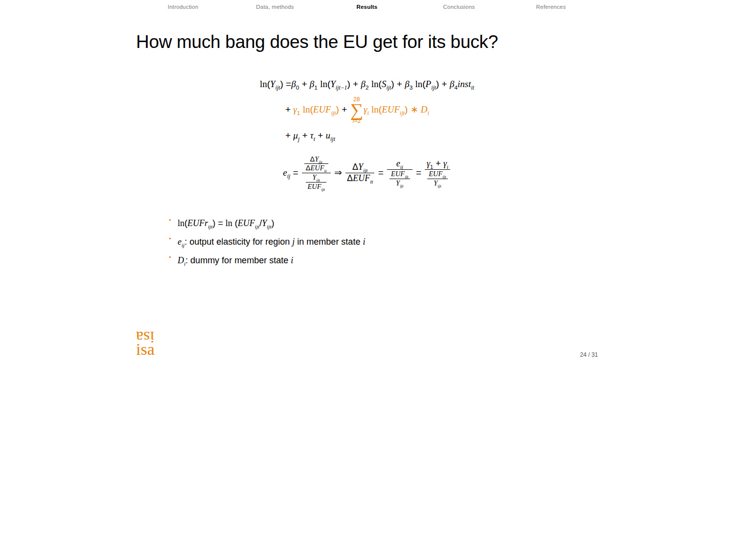Introduction
Data, methods
Results
Conclusions
References
How much bang does the EU get for its buck?
ln(Yijt) =β0 + β1 ln(Yijt−1) + β2 ln(Sijt) + β3 ln(Pijt) + β4instit
+ γ1 ln(EUFijt) + 28∑i=2 γi ln(EUFijt) ∗ Di
+ μj + τt + uijt
eij = ΔYijt ΔEUFit Yijt EUFijt ⇒ ΔYijt ΔEUFit = eij EUFijt Yijt = γ1 + γi EUFijt Yijt
ln(EUFrijt) = ln (EUFijt/Yijt)
eij: output elasticity for region j in member state i
Di: dummy for member state i
isa isa
24 / 31